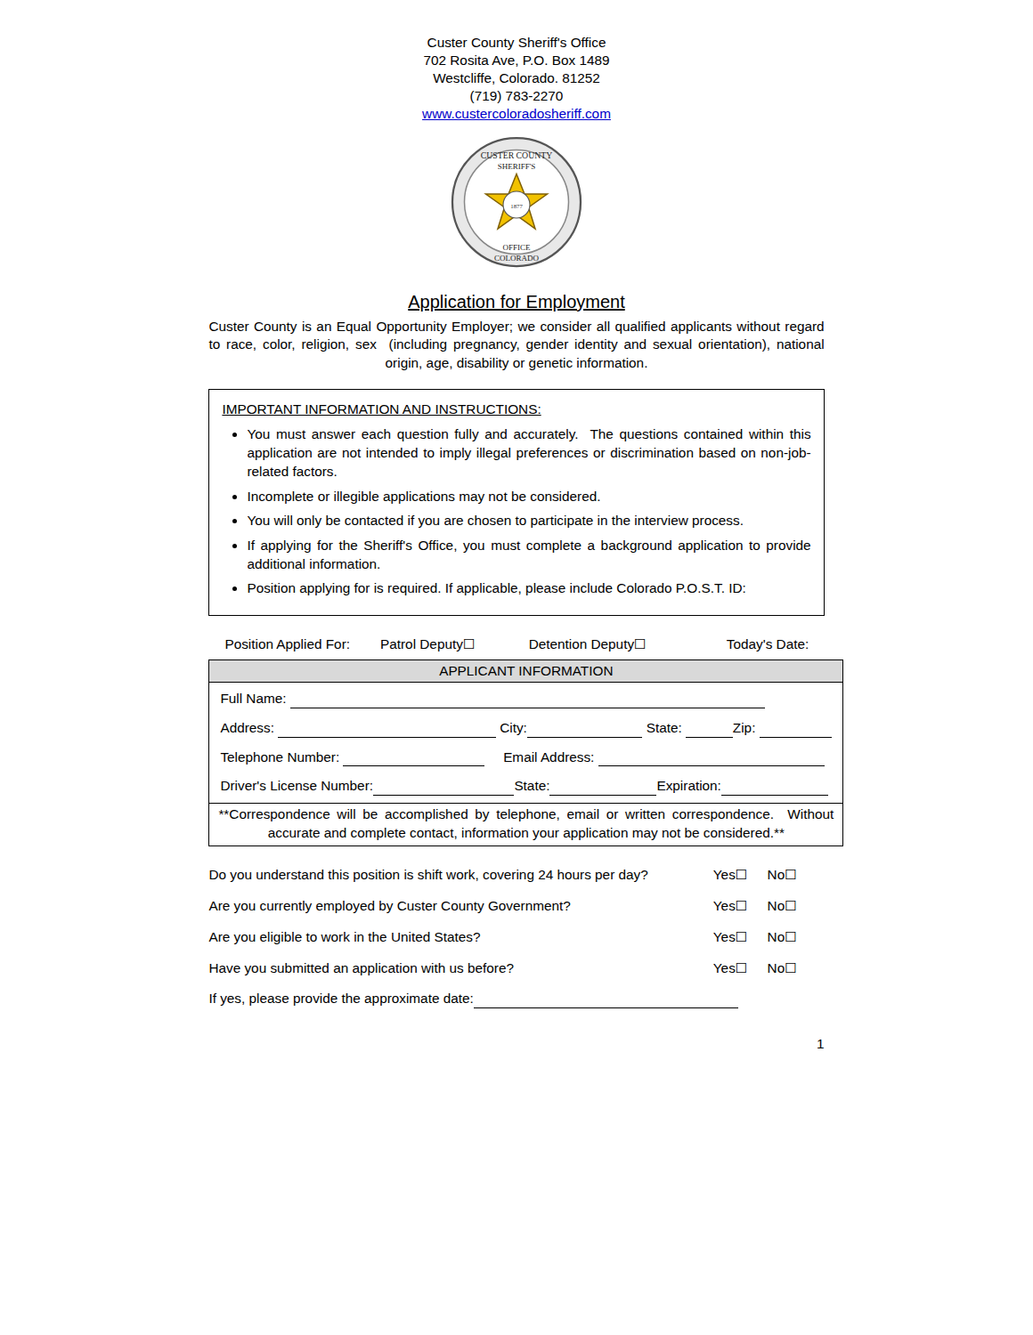Custer County Sheriff's Office
702 Rosita Ave, P.O. Box 1489
Westcliffe, Colorado. 81252
(719) 783-2270
www.custercoloradosheriff.com
Application for Employment
Custer County is an Equal Opportunity Employer; we consider all qualified applicants without regard to race, color, religion, sex (including pregnancy, gender identity and sexual orientation), national origin, age, disability or genetic information.
IMPORTANT INFORMATION AND INSTRUCTIONS:
You must answer each question fully and accurately. The questions contained within this application are not intended to imply illegal preferences or discrimination based on non-job-related factors.
Incomplete or illegible applications may not be considered.
You will only be contacted if you are chosen to participate in the interview process.
If applying for the Sheriff's Office, you must complete a background application to provide additional information.
Position applying for is required. If applicable, please include Colorado P.O.S.T. ID:
Position Applied For: Patrol Deputy☐ Detention Deputy☐ Today's Date:
| APPLICANT INFORMATION |
| Full Name: Address: City: State: Zip: Telephone Number: Email Address: Driver's License Number: State: Expiration: |
| **Correspondence will be accomplished by telephone, email or written correspondence. Without accurate and complete contact, information your application may not be considered.** |
Do you understand this position is shift work, covering 24 hours per day? Yes☐No☐
Are you currently employed by Custer County Government? Yes☐No☐
Are you eligible to work in the United States? Yes☐No☐
Have you submitted an application with us before? Yes☐No☐
If yes, please provide the approximate date:
1